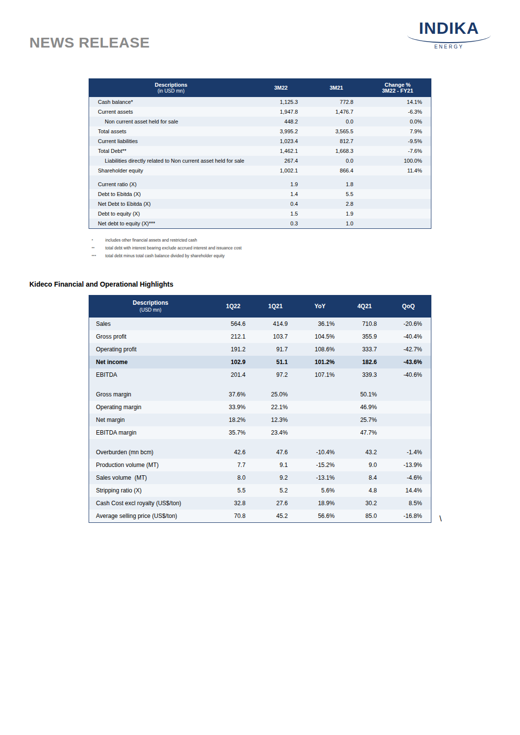NEWS RELEASE
INDIKA
ENERGY
| Descriptions (in USD mn) | 3M22 | 3M21 | Change % 3M22 - FY21 |
| --- | --- | --- | --- |
| Cash balance* | 1,125.3 | 772.8 | 14.1% |
| Current assets | 1,947.8 | 1,476.7 | -6.3% |
| Non current asset held for sale | 448.2 | 0.0 | 0.0% |
| Total assets | 3,995.2 | 3,565.5 | 7.9% |
| Current liabilities | 1,023.4 | 812.7 | -9.5% |
| Total Debt** | 1,462.1 | 1,668.3 | -7.6% |
| Liabilities directly related to Non current asset held for sale | 267.4 | 0.0 | 100.0% |
| Shareholder equity | 1,002.1 | 866.4 | 11.4% |
| Current ratio (X) | 1.9 | 1.8 | |
| Debt to Ebitda (X) | 1.4 | 5.5 | |
| Net Debt to Ebitda (X) | 0.4 | 2.8 | |
| Debt to equity (X) | 1.5 | 1.9 | |
| Net debt to equity (X)*** | 0.3 | 1.0 | |
*includes other financial assets and restricted cash
**total debt with interest bearing exclude accrued interest and issuance cost
***total debt minus total cash balance divided by shareholder equity
Kideco Financial and Operational Highlights
| Descriptions (USD mn) | 1Q22 | 1Q21 | YoY | 4Q21 | QoQ |
| --- | --- | --- | --- | --- | --- |
| Sales | 564.6 | 414.9 | 36.1% | 710.8 | -20.6% |
| Gross profit | 212.1 | 103.7 | 104.5% | 355.9 | -40.4% |
| Operating profit | 191.2 | 91.7 | 108.6% | 333.7 | -42.7% |
| Net income | 102.9 | 51.1 | 101.2% | 182.6 | -43.6% |
| EBITDA | 201.4 | 97.2 | 107.1% | 339.3 | -40.6% |
| Gross margin | 37.6% | 25.0% | | 50.1% | |
| Operating margin | 33.9% | 22.1% | | 46.9% | |
| Net margin | 18.2% | 12.3% | | 25.7% | |
| EBITDA margin | 35.7% | 23.4% | | 47.7% | |
| Overburden (mn bcm) | 42.6 | 47.6 | -10.4% | 43.2 | -1.4% |
| Production volume (MT) | 7.7 | 9.1 | -15.2% | 9.0 | -13.9% |
| Sales volume (MT) | 8.0 | 9.2 | -13.1% | 8.4 | -4.6% |
| Stripping ratio (X) | 5.5 | 5.2 | 5.6% | 4.8 | 14.4% |
| Cash Cost excl royalty (US$/ton) | 32.8 | 27.6 | 18.9% | 30.2 | 8.5% |
| Average selling price (US$/ton) | 70.8 | 45.2 | 56.6% | 85.0 | -16.8% |